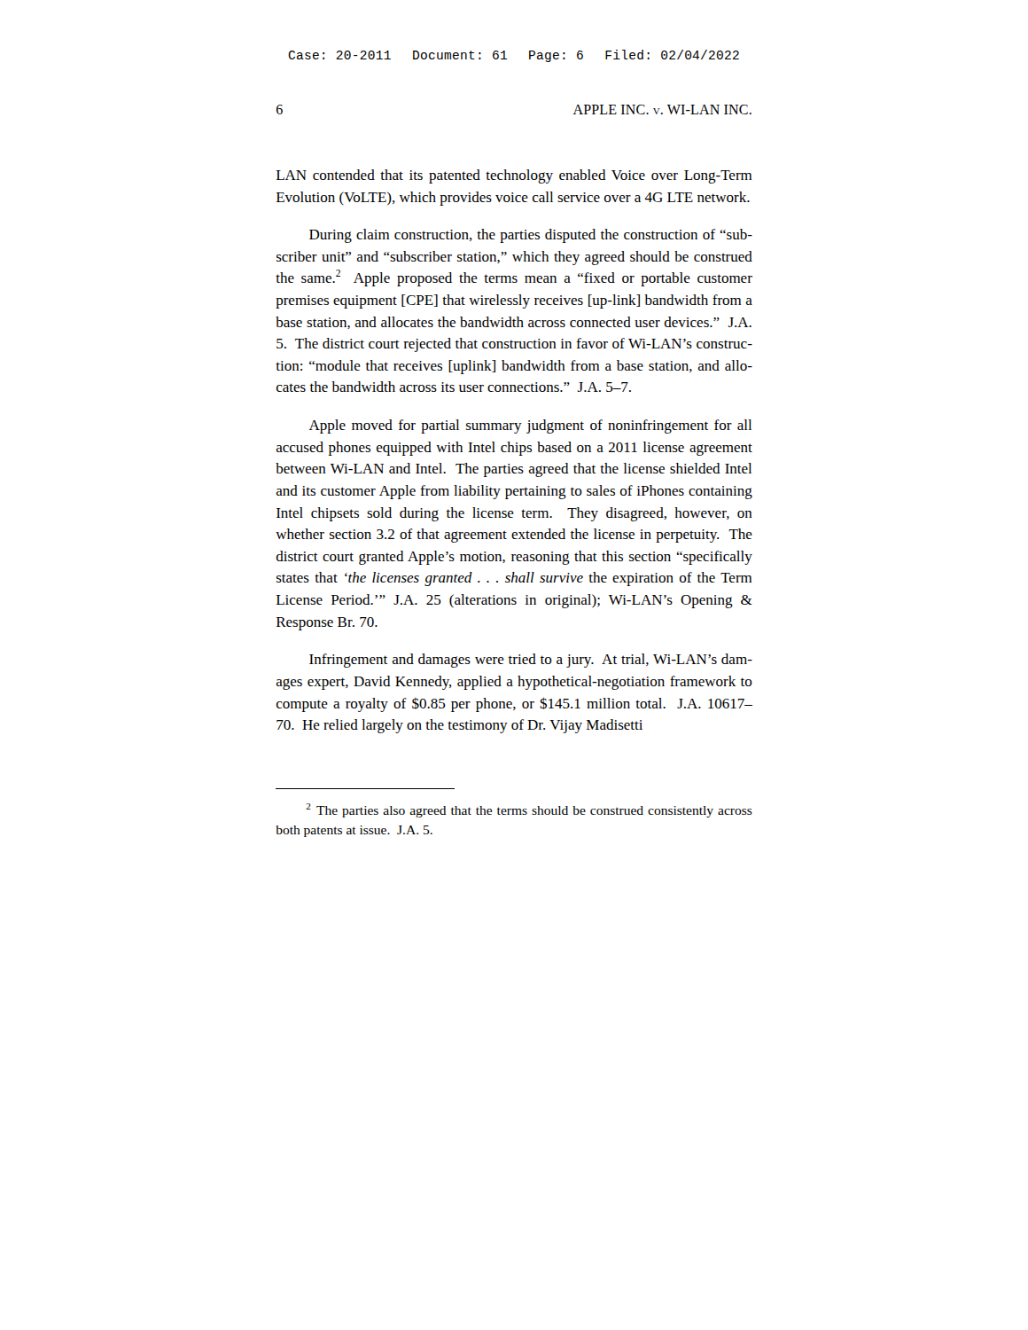Case: 20-2011 Document: 61 Page: 6 Filed: 02/04/2022
6 APPLE INC. v. WI-LAN INC.
LAN contended that its patented technology enabled Voice over Long-Term Evolution (VoLTE), which provides voice call service over a 4G LTE network.
During claim construction, the parties disputed the construction of “subscriber unit” and “subscriber station,” which they agreed should be construed the same.2 Apple proposed the terms mean a “fixed or portable customer premises equipment [CPE] that wirelessly receives [up-link] bandwidth from a base station, and allocates the bandwidth across connected user devices.” J.A. 5. The district court rejected that construction in favor of Wi-LAN’s construction: “module that receives [uplink] bandwidth from a base station, and allocates the bandwidth across its user connections.” J.A. 5–7.
Apple moved for partial summary judgment of noninfringement for all accused phones equipped with Intel chips based on a 2011 license agreement between Wi-LAN and Intel. The parties agreed that the license shielded Intel and its customer Apple from liability pertaining to sales of iPhones containing Intel chipsets sold during the license term. They disagreed, however, on whether section 3.2 of that agreement extended the license in perpetuity. The district court granted Apple’s motion, reasoning that this section “specifically states that ‘the licenses granted . . . shall survive the expiration of the Term License Period.’” J.A. 25 (alterations in original); Wi-LAN’s Opening & Response Br. 70.
Infringement and damages were tried to a jury. At trial, Wi-LAN’s damages expert, David Kennedy, applied a hypothetical-negotiation framework to compute a royalty of $0.85 per phone, or $145.1 million total. J.A. 10617–70. He relied largely on the testimony of Dr. Vijay Madisetti
2 The parties also agreed that the terms should be construed consistently across both patents at issue. J.A. 5.